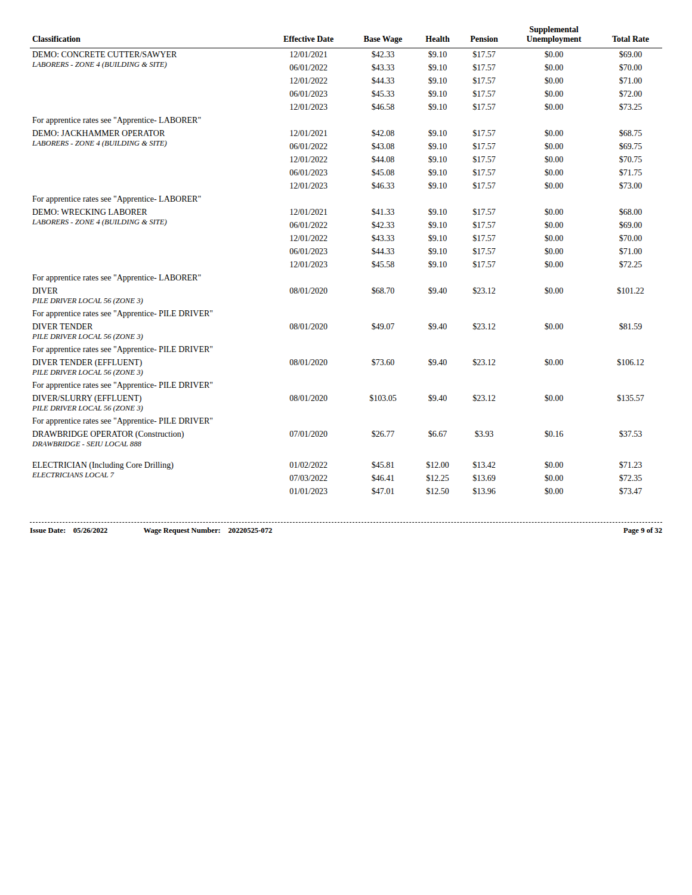| Classification | Effective Date | Base Wage | Health | Pension | Supplemental Unemployment | Total Rate |
| --- | --- | --- | --- | --- | --- | --- |
| DEMO: CONCRETE CUTTER/SAWYER LABORERS - ZONE 4 (BUILDING & SITE) | 12/01/2021 | $42.33 | $9.10 | $17.57 | $0.00 | $69.00 |
| 06/01/2022 | $43.33 | $9.10 | $17.57 | $0.00 | $70.00 |
| 12/01/2022 | $44.33 | $9.10 | $17.57 | $0.00 | $71.00 |
| 06/01/2023 | $45.33 | $9.10 | $17.57 | $0.00 | $72.00 |
| 12/01/2023 | $46.58 | $9.10 | $17.57 | $0.00 | $73.25 |
| For apprentice rates see "Apprentice- LABORER" |
| DEMO: JACKHAMMER OPERATOR LABORERS - ZONE 4 (BUILDING & SITE) | 12/01/2021 | $42.08 | $9.10 | $17.57 | $0.00 | $68.75 |
| 06/01/2022 | $43.08 | $9.10 | $17.57 | $0.00 | $69.75 |
| 12/01/2022 | $44.08 | $9.10 | $17.57 | $0.00 | $70.75 |
| 06/01/2023 | $45.08 | $9.10 | $17.57 | $0.00 | $71.75 |
| 12/01/2023 | $46.33 | $9.10 | $17.57 | $0.00 | $73.00 |
| For apprentice rates see "Apprentice- LABORER" |
| DEMO: WRECKING LABORER LABORERS - ZONE 4 (BUILDING & SITE) | 12/01/2021 | $41.33 | $9.10 | $17.57 | $0.00 | $68.00 |
| 06/01/2022 | $42.33 | $9.10 | $17.57 | $0.00 | $69.00 |
| 12/01/2022 | $43.33 | $9.10 | $17.57 | $0.00 | $70.00 |
| 06/01/2023 | $44.33 | $9.10 | $17.57 | $0.00 | $71.00 |
| 12/01/2023 | $45.58 | $9.10 | $17.57 | $0.00 | $72.25 |
| For apprentice rates see "Apprentice- LABORER" |
| DIVER PILE DRIVER LOCAL 56 (ZONE 3) | 08/01/2020 | $68.70 | $9.40 | $23.12 | $0.00 | $101.22 |
| For apprentice rates see "Apprentice- PILE DRIVER" |
| DIVER TENDER PILE DRIVER LOCAL 56 (ZONE 3) | 08/01/2020 | $49.07 | $9.40 | $23.12 | $0.00 | $81.59 |
| For apprentice rates see "Apprentice- PILE DRIVER" |
| DIVER TENDER (EFFLUENT) PILE DRIVER LOCAL 56 (ZONE 3) | 08/01/2020 | $73.60 | $9.40 | $23.12 | $0.00 | $106.12 |
| For apprentice rates see "Apprentice- PILE DRIVER" |
| DIVER/SLURRY (EFFLUENT) PILE DRIVER LOCAL 56 (ZONE 3) | 08/01/2020 | $103.05 | $9.40 | $23.12 | $0.00 | $135.57 |
| For apprentice rates see "Apprentice- PILE DRIVER" |
| DRAWBRIDGE OPERATOR (Construction) DRAWBRIDGE - SEIU LOCAL 888 | 07/01/2020 | $26.77 | $6.67 | $3.93 | $0.16 | $37.53 |
| ELECTRICIAN (Including Core Drilling) ELECTRICIANS LOCAL 7 | 01/02/2022 | $45.81 | $12.00 | $13.42 | $0.00 | $71.23 |
| 07/03/2022 | $46.41 | $12.25 | $13.69 | $0.00 | $72.35 |
| 01/01/2023 | $47.01 | $12.50 | $13.96 | $0.00 | $73.47 |
Issue Date: 05/26/2022 Wage Request Number: 20220525-072 Page 9 of 32